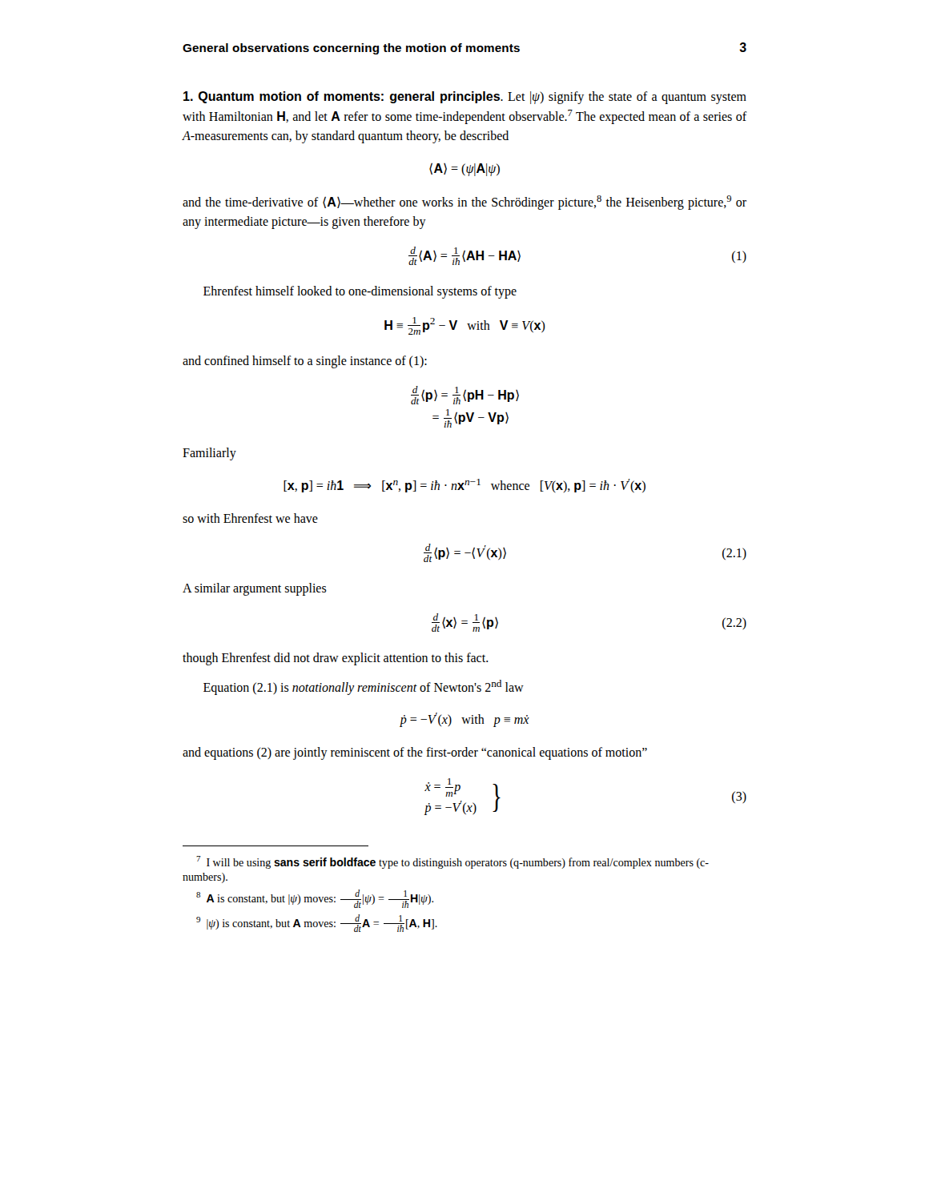General observations concerning the motion of moments 3
1. Quantum motion of moments: general principles. Let |ψ) signify the state of a quantum system with Hamiltonian H, and let A refer to some time-independent observable.7 The expected mean of a series of A-measurements can, by standard quantum theory, be described
⟨A⟩ = (ψ|A|ψ)
and the time-derivative of ⟨A⟩—whether one works in the Schrödinger picture,8 the Heisenberg picture,9 or any intermediate picture—is given therefore by
ddt⟨A⟩ = 1 iħ⟨AH − HA⟩ (1)
Ehrenfest himself looked to one-dimensional systems of type
H ≡ 12m p2 − V with V ≡ V(x)
and confined himself to a single instance of (1):
ddt⟨p⟩ = 1 iħ⟨pH − Hp⟩
= 1 iħ⟨pV − Vp⟩
Familiarly
[x, p] = iħ 1 ⟹ [xn, p] = iħ · nxn−1 whence [V(x), p] = iħ · V′(x)
so with Ehrenfest we have
ddt⟨p⟩ = −⟨V′(x)⟩ (2.1)
A similar argument supplies
ddt⟨x⟩ = 1 m⟨p⟩ (2.2)
though Ehrenfest did not draw explicit attention to this fact.
Equation (2.1) is notationally reminiscent of Newton's 2nd law
ṗ = −V′(x) with p ≡ mẋ
and equations (2) are jointly reminiscent of the first-order “canonical equations of motion”
ẋ = 1 m p
ṗ = −V′(x)
} (3)
7 I will be using sans serif boldface type to distinguish operators (q-numbers) from real/complex numbers (c-numbers).
8 A is constant, but |ψ) moves: ddt|ψ) = 1 iħ H|ψ).
9 |ψ) is constant, but A moves: ddt A = 1 iħ[A, H].